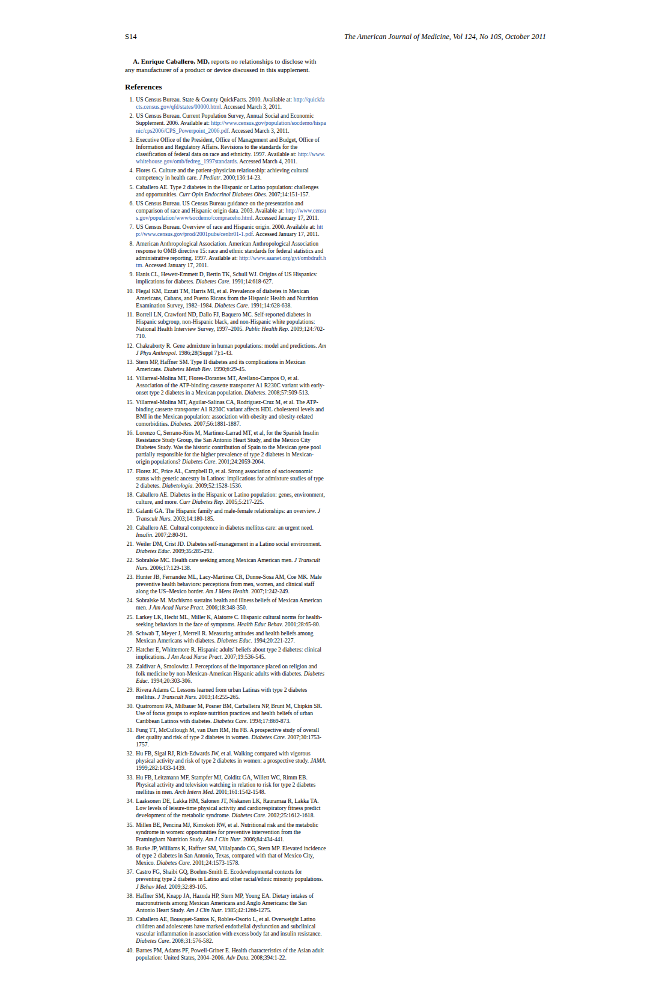S14 The American Journal of Medicine, Vol 124, No 10S, October 2011
A. Enrique Caballero, MD, reports no relationships to disclose with any manufacturer of a product or device discussed in this supplement.
References
US Census Bureau. State & County QuickFacts. 2010. Available at: http://quickfacts.census.gov/qfd/states/00000.html. Accessed March 3, 2011.
US Census Bureau. Current Population Survey, Annual Social and Economic Supplement. 2006. Available at: http://www.census.gov/population/socdemo/hispanic/cps2006/CPS_Powerpoint_2006.pdf. Accessed March 3, 2011.
Executive Office of the President, Office of Management and Budget, Office of Information and Regulatory Affairs. Revisions to the standards for the classification of federal data on race and ethnicity. 1997. Available at: http://www.whitehouse.gov/omb/fedreg_1997standards. Accessed March 4, 2011.
Flores G. Culture and the patient-physician relationship: achieving cultural competency in health care. J Pediatr. 2000;136:14-23.
Caballero AE. Type 2 diabetes in the Hispanic or Latino population: challenges and opportunities. Curr Opin Endocrinol Diabetes Obes. 2007;14:151-157.
US Census Bureau. US Census Bureau guidance on the presentation and comparison of race and Hispanic origin data. 2003. Available at: http://www.census.gov/population/www/socdemo/compraceho.html. Accessed January 17, 2011.
US Census Bureau. Overview of race and Hispanic origin. 2000. Available at: http://www.census.gov/prod/2001pubs/cenbr01-1.pdf. Accessed January 17, 2011.
American Anthropological Association. American Anthropological Association response to OMB directive 15: race and ethnic standards for federal statistics and administrative reporting. 1997. Available at: http://www.aaanet.org/gvt/ombdraft.htm. Accessed January 17, 2011.
Hanis CL, Hewett-Emmett D, Bertin TK, Schull WJ. Origins of US Hispanics: implications for diabetes. Diabetes Care. 1991;14:618-627.
Flegal KM, Ezzati TM, Harris MI, et al. Prevalence of diabetes in Mexican Americans, Cubans, and Puerto Ricans from the Hispanic Health and Nutrition Examination Survey, 1982–1984. Diabetes Care. 1991;14:628-638.
Borrell LN, Crawford ND, Dallo FJ, Baquero MC. Self-reported diabetes in Hispanic subgroup, non-Hispanic black, and non-Hispanic white populations: National Health Interview Survey, 1997–2005. Public Health Rep. 2009;124:702-710.
Chakraborty R. Gene admixture in human populations: model and predictions. Am J Phys Anthropol. 1986;28(Suppl 7):1-43.
Stern MP, Haffner SM. Type II diabetes and its complications in Mexican Americans. Diabetes Metab Rev. 1990;6:29-45.
Villarreal-Molina MT, Flores-Dorantes MT, Arellano-Campos O, et al. Association of the ATP-binding cassette transporter A1 R230C variant with early-onset type 2 diabetes in a Mexican population. Diabetes. 2008;57:509-513.
Villarreal-Molina MT, Aguilar-Salinas CA, Rodriguez-Cruz M, et al. The ATP-binding cassette transporter A1 R230C variant affects HDL cholesterol levels and BMI in the Mexican population: association with obesity and obesity-related comorbidities. Diabetes. 2007;56:1881-1887.
Lorenzo C, Serrano-Rios M, Martinez-Larrad MT, et al, for the Spanish Insulin Resistance Study Group, the San Antonio Heart Study, and the Mexico City Diabetes Study. Was the historic contribution of Spain to the Mexican gene pool partially responsible for the higher prevalence of type 2 diabetes in Mexican-origin populations? Diabetes Care. 2001;24:2059-2064.
Florez JC, Price AL, Campbell D, et al. Strong association of socioeconomic status with genetic ancestry in Latinos: implications for admixture studies of type 2 diabetes. Diabetologia. 2009;52:1528-1536.
Caballero AE. Diabetes in the Hispanic or Latino population: genes, environment, culture, and more. Curr Diabetes Rep. 2005;5:217-225.
Galanti GA. The Hispanic family and male-female relationships: an overview. J Transcult Nurs. 2003;14:180-185.
Caballero AE. Cultural competence in diabetes mellitus care: an urgent need. Insulin. 2007;2:80-91.
Weiler DM, Crist JD. Diabetes self-management in a Latino social environment. Diabetes Educ. 2009;35:285-292.
Sobralske MC. Health care seeking among Mexican American men. J Transcult Nurs. 2006;17:129-138.
Hunter JB, Fernandez ML, Lacy-Martinez CR, Dunne-Sosa AM, Coe MK. Male preventive health behaviors: perceptions from men, women, and clinical staff along the US–Mexico border. Am J Mens Health. 2007;1:242-249.
Sobralske M. Machismo sustains health and illness beliefs of Mexican American men. J Am Acad Nurse Pract. 2006;18:348-350.
Larkey LK, Hecht ML, Miller K, Alatorre C. Hispanic cultural norms for health-seeking behaviors in the face of symptoms. Health Educ Behav. 2001;28:65-80.
Schwab T, Meyer J, Merrell R. Measuring attitudes and health beliefs among Mexican Americans with diabetes. Diabetes Educ. 1994;20:221-227.
Hatcher E, Whittemore R. Hispanic adults' beliefs about type 2 diabetes: clinical implications. J Am Acad Nurse Pract. 2007;19:536-545.
Zaldivar A, Smolowitz J. Perceptions of the importance placed on religion and folk medicine by non-Mexican-American Hispanic adults with diabetes. Diabetes Educ. 1994;20:303-306.
Rivera Adams C. Lessons learned from urban Latinas with type 2 diabetes mellitus. J Transcult Nurs. 2003;14:255-265.
Quatromoni PA, Milbauer M, Posner BM, Carballeira NP, Brunt M, Chipkin SR. Use of focus groups to explore nutrition practices and health beliefs of urban Caribbean Latinos with diabetes. Diabetes Care. 1994;17:869-873.
Fung TT, McCullough M, van Dam RM, Hu FB. A prospective study of overall diet quality and risk of type 2 diabetes in women. Diabetes Care. 2007;30:1753-1757.
Hu FB, Sigal RJ, Rich-Edwards JW, et al. Walking compared with vigorous physical activity and risk of type 2 diabetes in women: a prospective study. JAMA. 1999;282:1433-1439.
Hu FB, Leitzmann MF, Stampfer MJ, Colditz GA, Willett WC, Rimm EB. Physical activity and television watching in relation to risk for type 2 diabetes mellitus in men. Arch Intern Med. 2001;161:1542-1548.
Laaksonen DE, Lakka HM, Salonen JT, Niskanen LK, Rauramaa R, Lakka TA. Low levels of leisure-time physical activity and cardiorespiratory fitness predict development of the metabolic syndrome. Diabetes Care. 2002;25:1612-1618.
Millen BE, Pencina MJ, Kimokoti RW, et al. Nutritional risk and the metabolic syndrome in women: opportunities for preventive intervention from the Framingham Nutrition Study. Am J Clin Nutr. 2006;84:434-441.
Burke JP, Williams K, Haffner SM, Villalpando CG, Stern MP. Elevated incidence of type 2 diabetes in San Antonio, Texas, compared with that of Mexico City, Mexico. Diabetes Care. 2001;24:1573-1578.
Castro FG, Shaibi GQ, Boehm-Smith E. Ecodevelopmental contexts for preventing type 2 diabetes in Latino and other racial/ethnic minority populations. J Behav Med. 2009;32:89-105.
Haffner SM, Knapp JA, Hazuda HP, Stern MP, Young EA. Dietary intakes of macronutrients among Mexican Americans and Anglo Americans: the San Antonio Heart Study. Am J Clin Nutr. 1985;42:1266-1275.
Caballero AE, Bousquet-Santos K, Robles-Osorio L, et al. Overweight Latino children and adolescents have marked endothelial dysfunction and subclinical vascular inflammation in association with excess body fat and insulin resistance. Diabetes Care. 2008;31:576-582.
Barnes PM, Adams PF, Powell-Griner E. Health characteristics of the Asian adult population: United States, 2004–2006. Adv Data. 2008;394:1-22.